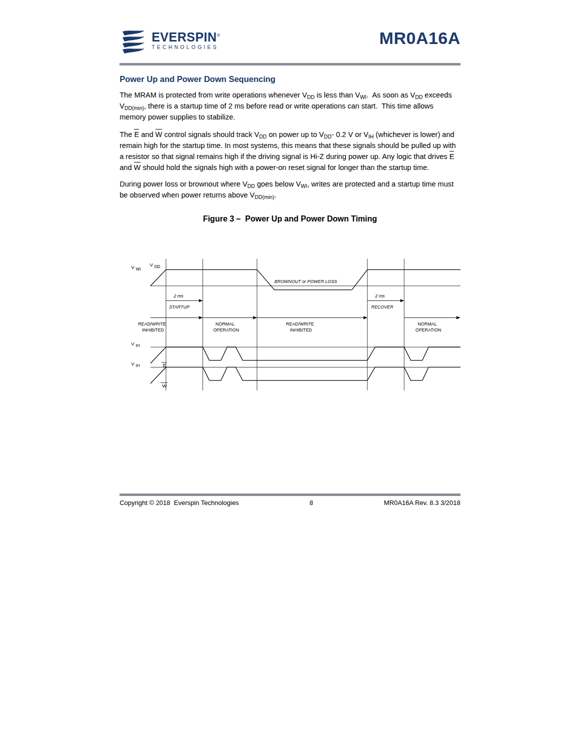EVERSPIN®
TECHNOLOGIES
MR0A16A
Power Up and Power Down Sequencing
The MRAM is protected from write operations whenever VDD is less than VWI. As soon as VDD exceeds VDD(min), there is a startup time of 2 ms before read or write operations can start. This time allows memory power supplies to stabilize.
The E and W control signals should track VDD on power up to VDD- 0.2 V or VIH (whichever is lower) and remain high for the startup time. In most systems, this means that these signals should be pulled up with a resistor so that signal remains high if the driving signal is Hi-Z during power up. Any logic that drives E and W should hold the signals high with a power-on reset signal for longer than the startup time.
During power loss or brownout where VDD goes below VWI, writes are protected and a startup time must be observed when power returns above VDD(min).
Figure 3 – Power Up and Power Down Timing
V WI V DD BROWNOUT or POWER LOSS 2 ms STARTUP 2 ms RECOVER READ/WRITE INHIBITED NORMAL OPERATION READ/WRITE INHIBITED NORMAL OPERATION V IH E V IH W
Copyright © 2018 Everspin Technologies
8
MR0A16A Rev. 8.3 3/2018